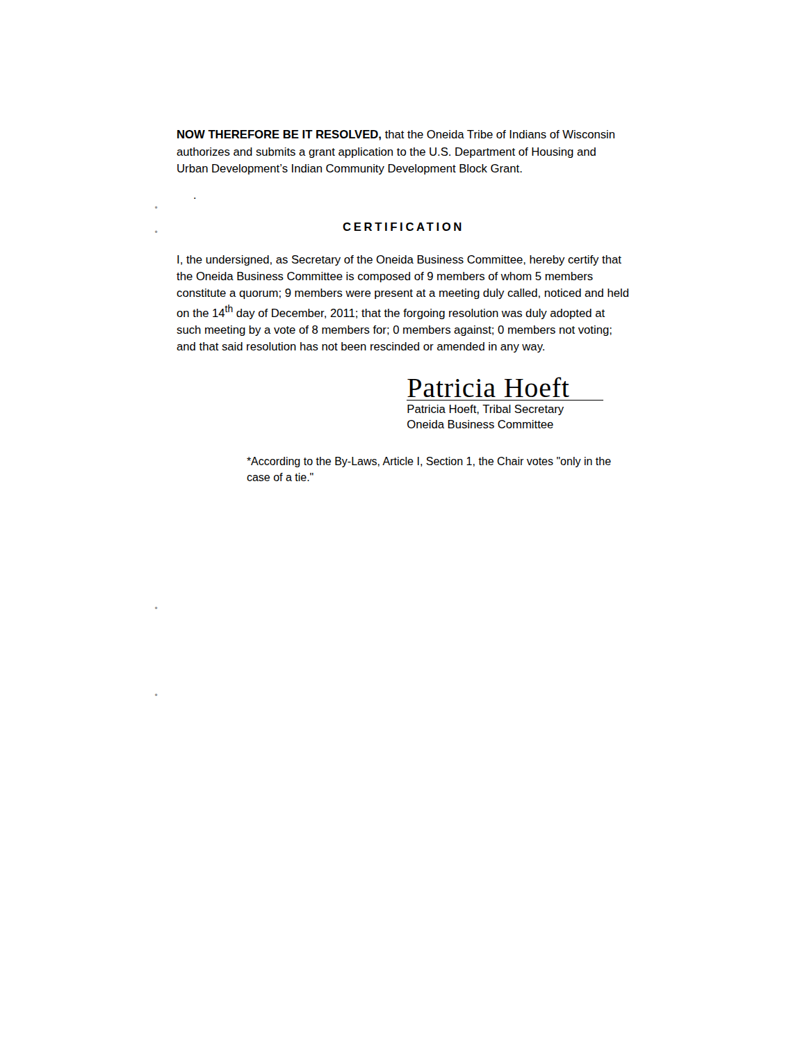• • • •
NOW THEREFORE BE IT RESOLVED, that the Oneida Tribe of Indians of Wisconsin authorizes and submits a grant application to the U.S. Department of Housing and Urban Development’s Indian Community Development Block Grant.
.
CERTIFICATION
I, the undersigned, as Secretary of the Oneida Business Committee, hereby certify that the Oneida Business Committee is composed of 9 members of whom 5 members constitute a quorum; 9 members were present at a meeting duly called, noticed and held on the 14th day of December, 2011; that the forgoing resolution was duly adopted at such meeting by a vote of 8 members for; 0 members against; 0 members not voting; and that said resolution has not been rescinded or amended in any way.
Patricia Hoeft
Patricia Hoeft, Tribal Secretary
Oneida Business Committee
*According to the By-Laws, Article I, Section 1, the Chair votes "only in the case of a tie."